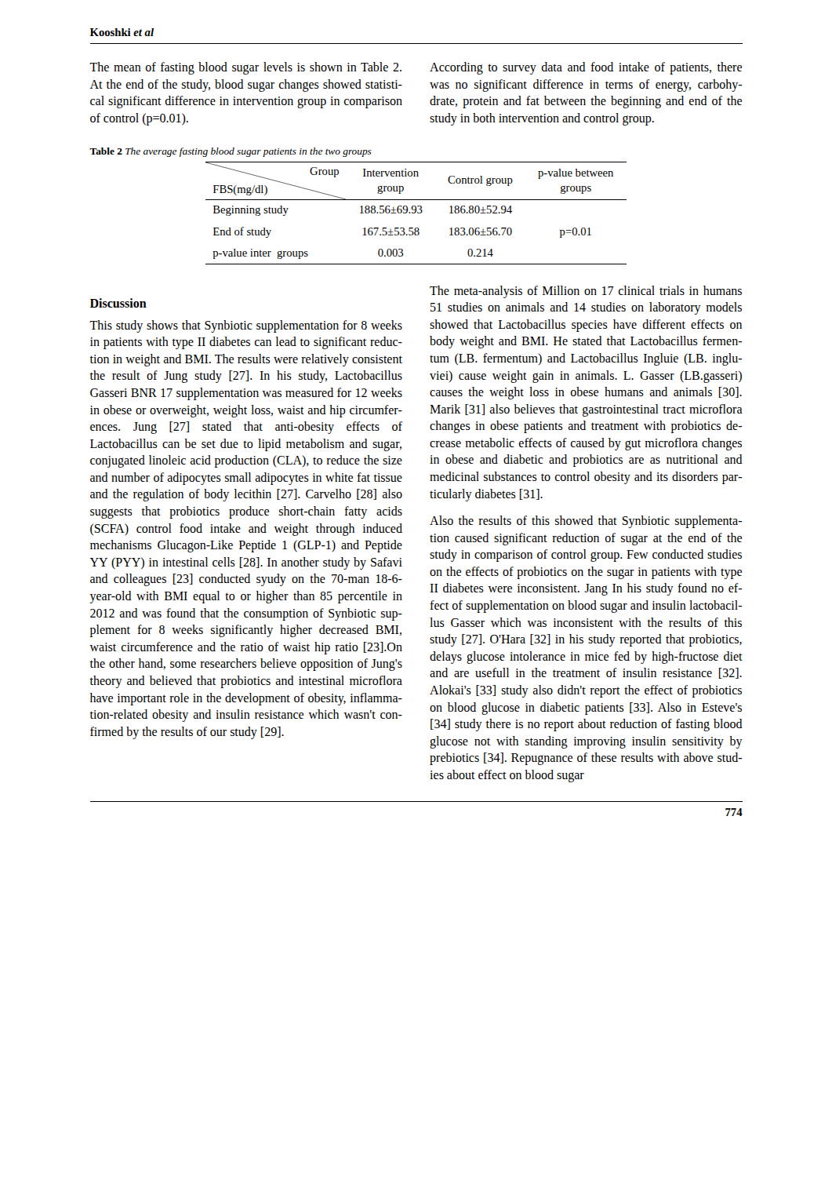Kooshki et al
The mean of fasting blood sugar levels is shown in Table 2. At the end of the study, blood sugar changes showed statistical significant difference in intervention group in comparison of control (p=0.01).
According to survey data and food intake of patients, there was no significant difference in terms of energy, carbohydrate, protein and fat between the beginning and end of the study in both intervention and control group.
Table 2 The average fasting blood sugar patients in the two groups
| Group FBS(mg/dl) | Intervention group | Control group | p-value between groups |
| --- | --- | --- | --- |
| Beginning study | 188.56±69.93 | 186.80±52.94 | |
| End of study | 167.5±53.58 | 183.06±56.70 | p=0.01 |
| p-value inter groups | 0.003 | 0.214 | |
Discussion
This study shows that Synbiotic supplementation for 8 weeks in patients with type II diabetes can lead to significant reduction in weight and BMI. The results were relatively consistent the result of Jung study [27]. In his study, Lactobacillus Gasseri BNR 17 supplementation was measured for 12 weeks in obese or overweight, weight loss, waist and hip circumferences. Jung [27] stated that anti-obesity effects of Lactobacillus can be set due to lipid metabolism and sugar, conjugated linoleic acid production (CLA), to reduce the size and number of adipocytes small adipocytes in white fat tissue and the regulation of body lecithin [27]. Carvelho [28] also suggests that probiotics produce short-chain fatty acids (SCFA) control food intake and weight through induced mechanisms Glucagon-Like Peptide 1 (GLP-1) and Peptide YY (PYY) in intestinal cells [28]. In another study by Safavi and colleagues [23] conducted syudy on the 70-man 18-6-year-old with BMI equal to or higher than 85 percentile in 2012 and was found that the consumption of Synbiotic supplement for 8 weeks significantly higher decreased BMI, waist circumference and the ratio of waist hip ratio [23].On the other hand, some researchers believe opposition of Jung's theory and believed that probiotics and intestinal microflora have important role in the development of obesity, inflammation-related obesity and insulin resistance which wasn't confirmed by the results of our study [29].
The meta-analysis of Million on 17 clinical trials in humans 51 studies on animals and 14 studies on laboratory models showed that Lactobacillus species have different effects on body weight and BMI. He stated that Lactobacillus fermentum (LB. fermentum) and Lactobacillus Ingluie (LB. ingluviei) cause weight gain in animals. L. Gasser (LB.gasseri) causes the weight loss in obese humans and animals [30]. Marik [31] also believes that gastrointestinal tract microflora changes in obese patients and treatment with probiotics decrease metabolic effects of caused by gut microflora changes in obese and diabetic and probiotics are as nutritional and medicinal substances to control obesity and its disorders particularly diabetes [31].
Also the results of this showed that Synbiotic supplementation caused significant reduction of sugar at the end of the study in comparison of control group. Few conducted studies on the effects of probiotics on the sugar in patients with type II diabetes were inconsistent. Jang In his study found no effect of supplementation on blood sugar and insulin lactobacillus Gasser which was inconsistent with the results of this study [27]. O'Hara [32] in his study reported that probiotics, delays glucose intolerance in mice fed by high-fructose diet and are usefull in the treatment of insulin resistance [32]. Alokai's [33] study also didn't report the effect of probiotics on blood glucose in diabetic patients [33]. Also in Esteve's [34] study there is no report about reduction of fasting blood glucose not with standing improving insulin sensitivity by prebiotics [34]. Repugnance of these results with above studies about effect on blood sugar
774